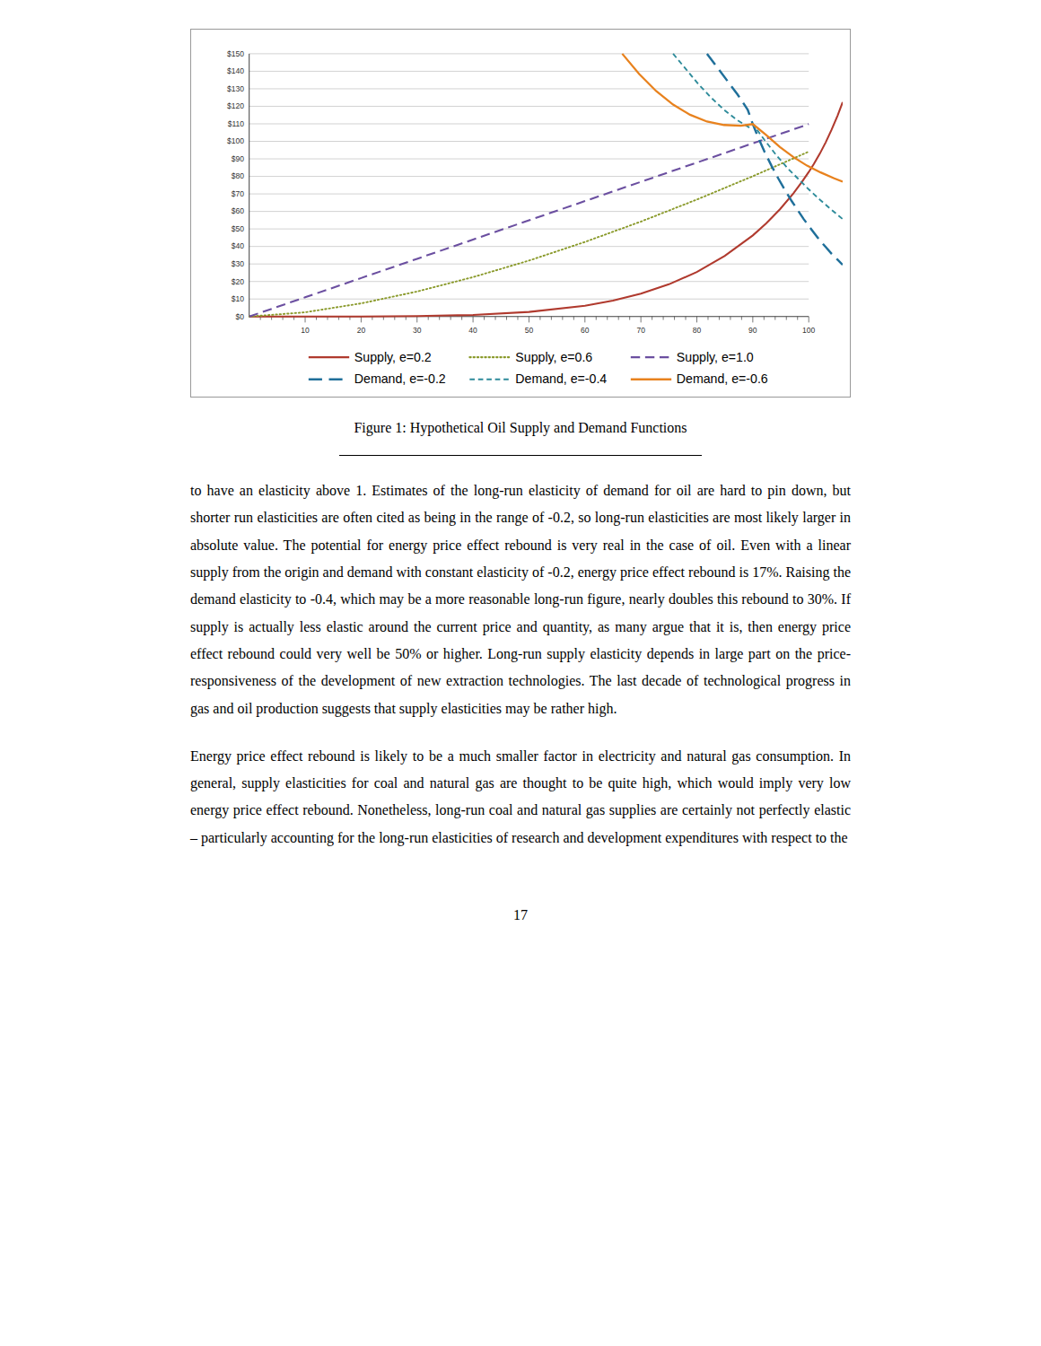$150 $140 $130 $120 $110 $100 $90 $80 $70 $60 $50 $40 $30 $20 $10 $0 10 20 30 40 50 60 70 80 90 100 Supply, e=0.2 Supply, e=0.6 Supply, e=1.0 Demand, e=-0.2 Demand, e=-0.4 Demand, e=-0.6
Figure 1: Hypothetical Oil Supply and Demand Functions
to have an elasticity above 1. Estimates of the long-run elasticity of demand for oil are hard to pin down, but shorter run elasticities are often cited as being in the range of -0.2, so long-run elasticities are most likely larger in absolute value. The potential for energy price effect rebound is very real in the case of oil. Even with a linear supply from the origin and demand with constant elasticity of -0.2, energy price effect rebound is 17%. Raising the demand elasticity to -0.4, which may be a more reasonable long-run figure, nearly doubles this rebound to 30%. If supply is actually less elastic around the current price and quantity, as many argue that it is, then energy price effect rebound could very well be 50% or higher. Long-run supply elasticity depends in large part on the price-responsiveness of the development of new extraction technologies. The last decade of technological progress in gas and oil production suggests that supply elasticities may be rather high.
Energy price effect rebound is likely to be a much smaller factor in electricity and natural gas consumption. In general, supply elasticities for coal and natural gas are thought to be quite high, which would imply very low energy price effect rebound. Nonetheless, long-run coal and natural gas supplies are certainly not perfectly elastic – particularly accounting for the long-run elasticities of research and development expenditures with respect to the
17